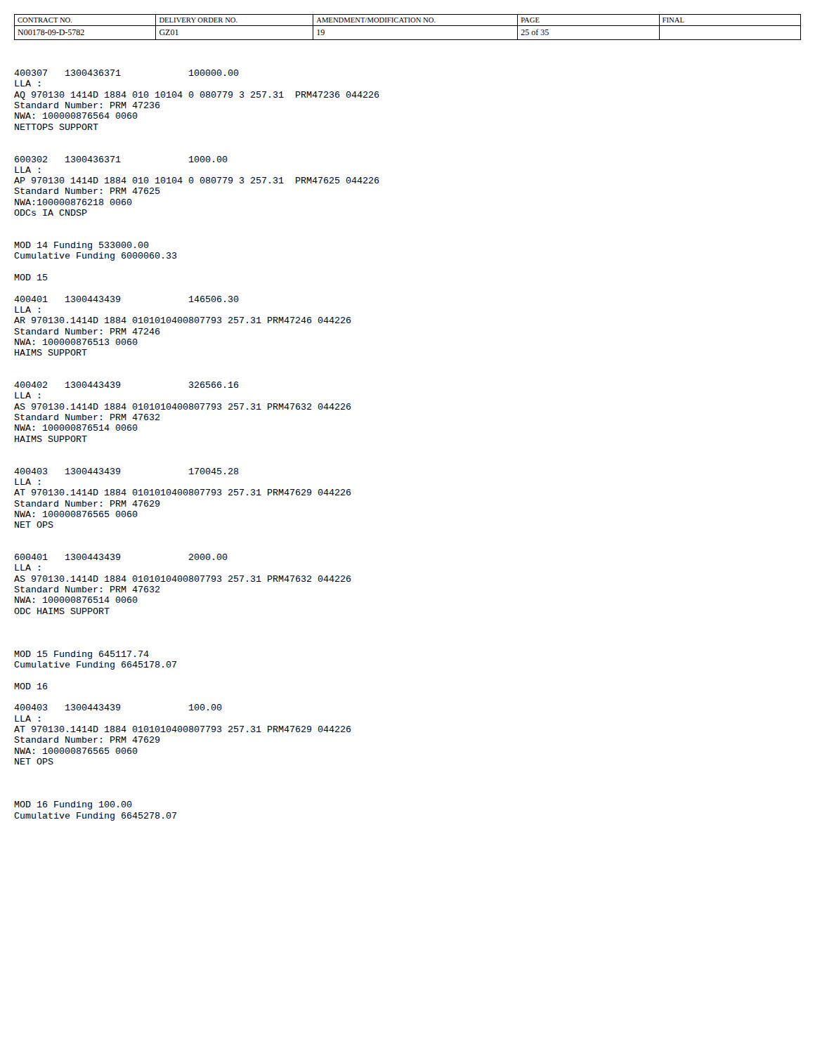| CONTRACT NO. | DELIVERY ORDER NO. | AMENDMENT/MODIFICATION NO. | PAGE | FINAL |
| N00178-09-D-5782 | GZ01 | 19 | 25 of 35 | |
400307   1300436371            100000.00
LLA :
AQ 970130 1414D 1884 010 10104 0 080779 3 257.31  PRM47236 044226
Standard Number: PRM 47236
NWA: 100000876564 0060
NETTOPS SUPPORT


600302   1300436371            1000.00
LLA :
AP 970130 1414D 1884 010 10104 0 080779 3 257.31  PRM47625 044226
Standard Number: PRM 47625
NWA:100000876218 0060
ODCs IA CNDSP


MOD 14 Funding 533000.00
Cumulative Funding 6000060.33

MOD 15

400401   1300443439            146506.30
LLA :
AR 970130.1414D 1884 0101010400807793 257.31 PRM47246 044226
Standard Number: PRM 47246
NWA: 100000876513 0060
HAIMS SUPPORT


400402   1300443439            326566.16
LLA :
AS 970130.1414D 1884 0101010400807793 257.31 PRM47632 044226
Standard Number: PRM 47632
NWA: 100000876514 0060
HAIMS SUPPORT


400403   1300443439            170045.28
LLA :
AT 970130.1414D 1884 0101010400807793 257.31 PRM47629 044226
Standard Number: PRM 47629
NWA: 100000876565 0060
NET OPS


600401   1300443439            2000.00
LLA :
AS 970130.1414D 1884 0101010400807793 257.31 PRM47632 044226
Standard Number: PRM 47632
NWA: 100000876514 0060
ODC HAIMS SUPPORT



MOD 15 Funding 645117.74
Cumulative Funding 6645178.07

MOD 16

400403   1300443439            100.00
LLA :
AT 970130.1414D 1884 0101010400807793 257.31 PRM47629 044226
Standard Number: PRM 47629
NWA: 100000876565 0060
NET OPS



MOD 16 Funding 100.00
Cumulative Funding 6645278.07